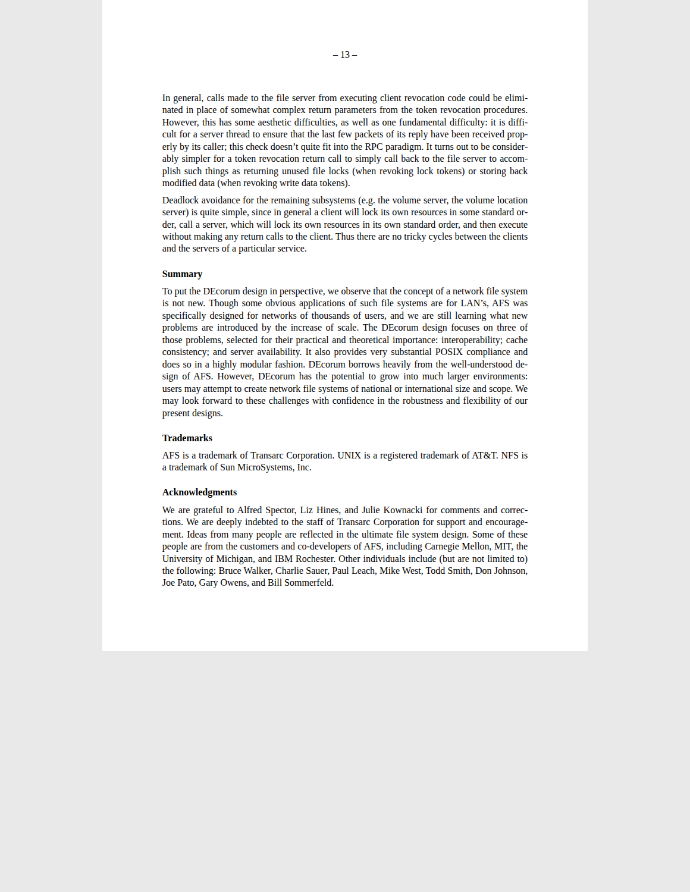– 13 –
In general, calls made to the file server from executing client revocation code could be eliminated in place of somewhat complex return parameters from the token revocation procedures. However, this has some aesthetic difficulties, as well as one fundamental difficulty: it is difficult for a server thread to ensure that the last few packets of its reply have been received properly by its caller; this check doesn’t quite fit into the RPC paradigm. It turns out to be considerably simpler for a token revocation return call to simply call back to the file server to accomplish such things as returning unused file locks (when revoking lock tokens) or storing back modified data (when revoking write data tokens).
Deadlock avoidance for the remaining subsystems (e.g. the volume server, the volume location server) is quite simple, since in general a client will lock its own resources in some standard order, call a server, which will lock its own resources in its own standard order, and then execute without making any return calls to the client. Thus there are no tricky cycles between the clients and the servers of a particular service.
Summary
To put the DEcorum design in perspective, we observe that the concept of a network file system is not new. Though some obvious applications of such file systems are for LAN’s, AFS was specifically designed for networks of thousands of users, and we are still learning what new problems are introduced by the increase of scale. The DEcorum design focuses on three of those problems, selected for their practical and theoretical importance: interoperability; cache consistency; and server availability. It also provides very substantial POSIX compliance and does so in a highly modular fashion. DEcorum borrows heavily from the well-understood design of AFS. However, DEcorum has the potential to grow into much larger environments: users may attempt to create network file systems of national or international size and scope. We may look forward to these challenges with confidence in the robustness and flexibility of our present designs.
Trademarks
AFS is a trademark of Transarc Corporation. UNIX is a registered trademark of AT&T. NFS is a trademark of Sun MicroSystems, Inc.
Acknowledgments
We are grateful to Alfred Spector, Liz Hines, and Julie Kownacki for comments and corrections. We are deeply indebted to the staff of Transarc Corporation for support and encouragement. Ideas from many people are reflected in the ultimate file system design. Some of these people are from the customers and co-developers of AFS, including Carnegie Mellon, MIT, the University of Michigan, and IBM Rochester. Other individuals include (but are not limited to) the following: Bruce Walker, Charlie Sauer, Paul Leach, Mike West, Todd Smith, Don Johnson, Joe Pato, Gary Owens, and Bill Sommerfeld.